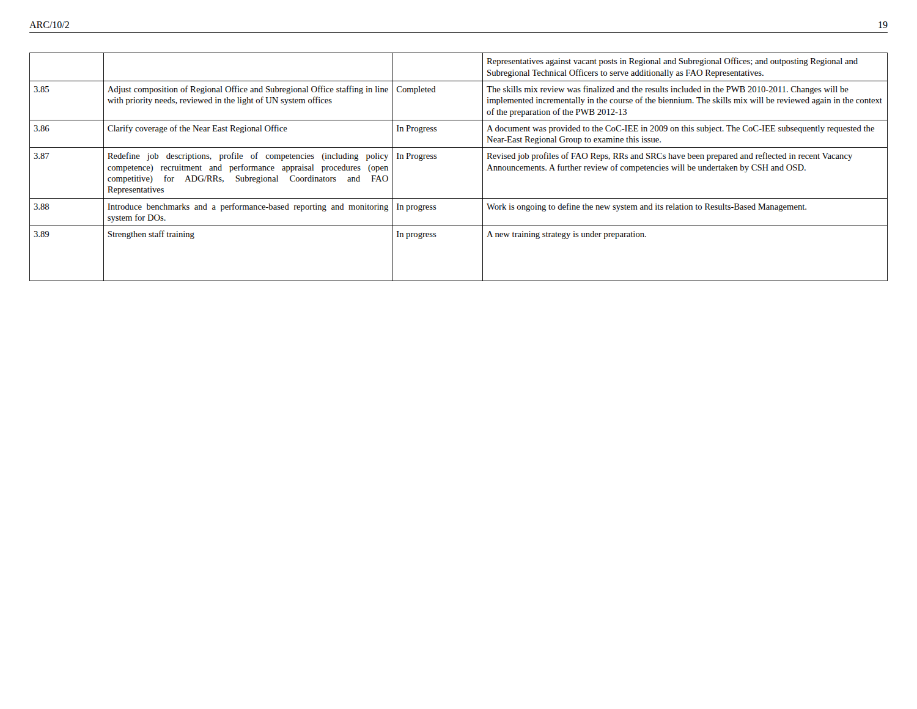ARC/10/2 19
| | | | Representatives against vacant posts in Regional and Subregional Offices; and outposting Regional and Subregional Technical Officers to serve additionally as FAO Representatives. |
| 3.85 | Adjust composition of Regional Office and Subregional Office staffing in line with priority needs, reviewed in the light of UN system offices | Completed | The skills mix review was finalized and the results included in the PWB 2010-2011. Changes will be implemented incrementally in the course of the biennium. The skills mix will be reviewed again in the context of the preparation of the PWB 2012-13 |
| 3.86 | Clarify coverage of the Near East Regional Office | In Progress | A document was provided to the CoC-IEE in 2009 on this subject. The CoC-IEE subsequently requested the Near-East Regional Group to examine this issue. |
| 3.87 | Redefine job descriptions, profile of competencies (including policy competence) recruitment and performance appraisal procedures (open competitive) for ADG/RRs, Subregional Coordinators and FAO Representatives | In Progress | Revised job profiles of FAO Reps, RRs and SRCs have been prepared and reflected in recent Vacancy Announcements. A further review of competencies will be undertaken by CSH and OSD. |
| 3.88 | Introduce benchmarks and a performance-based reporting and monitoring system for DOs. | In progress | Work is ongoing to define the new system and its relation to Results-Based Management. |
| 3.89 | Strengthen staff training | In progress | A new training strategy is under preparation. |